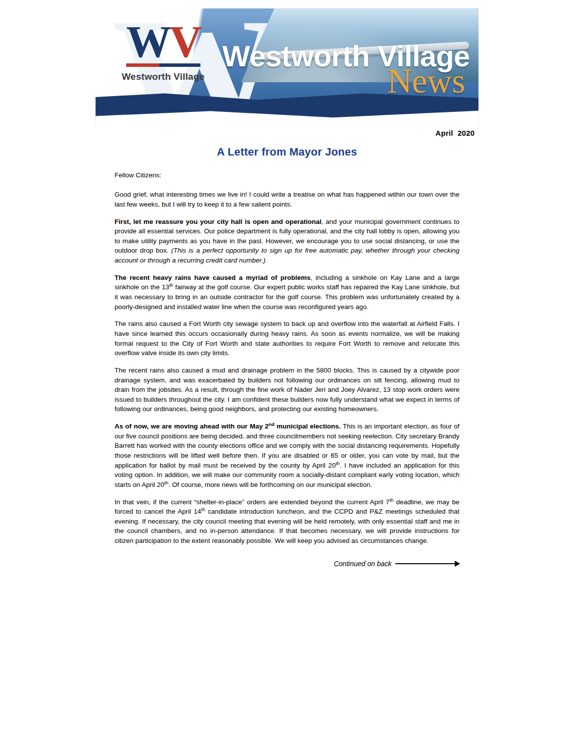WV
Westworth Village
Westworth Village
News
April 2020
A Letter from Mayor Jones
Fellow Citizens:
Good grief, what interesting times we live in! I could write a treatise on what has happened within our town over the last few weeks, but I will try to keep it to a few salient points.
First, let me reassure you your city hall is open and operational, and your municipal government continues to provide all essential services. Our police department is fully operational, and the city hall lobby is open, allowing you to make utility payments as you have in the past. However, we encourage you to use social distancing, or use the outdoor drop box. (This is a perfect opportunity to sign up for free automatic pay, whether through your checking account or through a recurring credit card number.)
The recent heavy rains have caused a myriad of problems, including a sinkhole on Kay Lane and a large sinkhole on the 13th fairway at the golf course. Our expert public works staff has repaired the Kay Lane sinkhole, but it was necessary to bring in an outside contractor for the golf course. This problem was unfortunately created by a poorly-designed and installed water line when the course was reconfigured years ago.
The rains also caused a Fort Worth city sewage system to back up and overflow into the waterfall at Airfield Falls. I have since learned this occurs occasionally during heavy rains. As soon as events normalize, we will be making formal request to the City of Fort Worth and state authorities to require Fort Worth to remove and relocate this overflow valve inside its own city limits.
The recent rains also caused a mud and drainage problem in the 5800 blocks. This is caused by a citywide poor drainage system, and was exacerbated by builders not following our ordinances on silt fencing, allowing mud to drain from the jobsites. As a result, through the fine work of Nader Jeri and Joey Alvarez, 13 stop work orders were issued to builders throughout the city. I am confident these builders now fully understand what we expect in terms of following our ordinances, being good neighbors, and protecting our existing homeowners.
As of now, we are moving ahead with our May 2nd municipal elections. This is an important election, as four of our five council positions are being decided, and three councilmembers not seeking reelection. City secretary Brandy Barrett has worked with the county elections office and we comply with the social distancing requirements. Hopefully those restrictions will be lifted well before then. If you are disabled or 65 or older, you can vote by mail, but the application for ballot by mail must be received by the county by April 20th. I have included an application for this voting option. In addition, we will make our community room a socially-distant compliant early voting location, which starts on April 20th. Of course, more news will be forthcoming on our municipal election.
In that vein, if the current “shelter-in-place” orders are extended beyond the current April 7th deadline, we may be forced to cancel the April 14th candidate introduction luncheon, and the CCPD and P&Z meetings scheduled that evening. If necessary, the city council meeting that evening will be held remotely, with only essential staff and me in the council chambers, and no in-person attendance. If that becomes necessary, we will provide instructions for citizen participation to the extent reasonably possible. We will keep you advised as circumstances change.
Continued on back